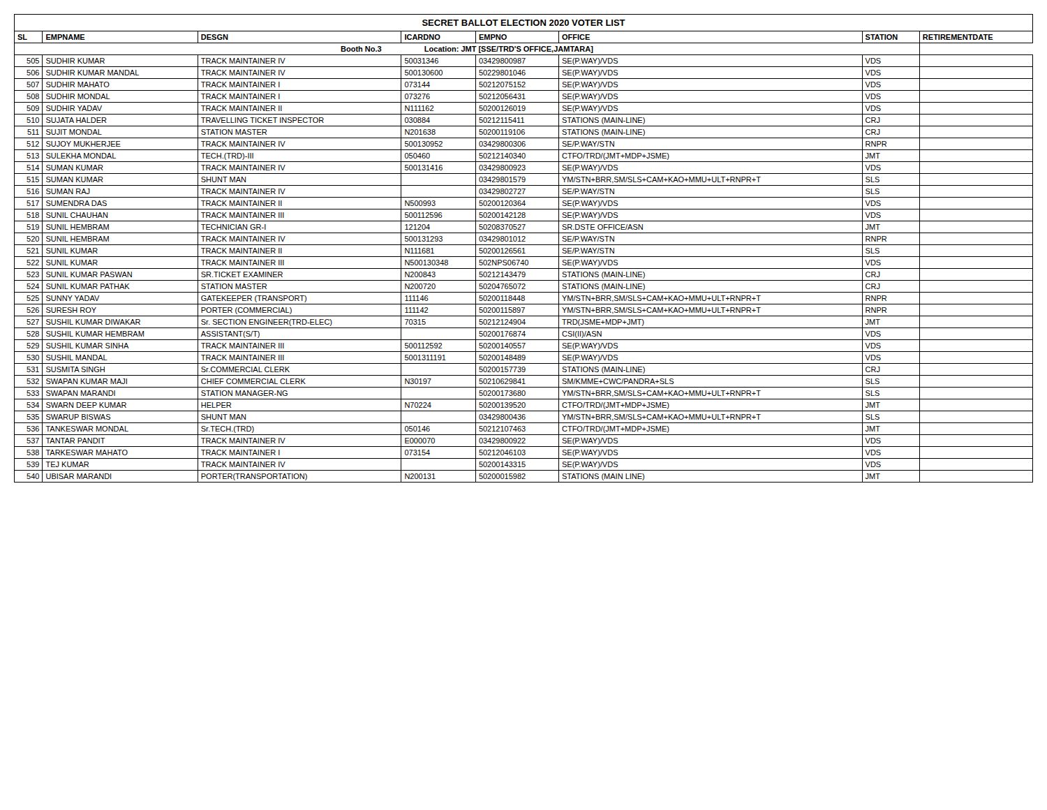SECRET BALLOT ELECTION 2020 VOTER LIST
| Booth No.3 Location: JMT [SSE/TRD'S OFFICE,JAMTARA] |
| SL | EMPNAME | DESGN | ICARDNO | EMPNO | OFFICE | STATION | RETIREMENTDATE |
| 505 | SUDHIR KUMAR | TRACK MAINTAINER IV | 50031346 | 03429800987 | SE(P.WAY)/VDS | VDS | |
| 506 | SUDHIR KUMAR MANDAL | TRACK MAINTAINER IV | 500130600 | 50229801046 | SE(P.WAY)/VDS | VDS | |
| 507 | SUDHIR MAHATO | TRACK MAINTAINER I | 073144 | 50212075152 | SE(P.WAY)/VDS | VDS | |
| 508 | SUDHIR MONDAL | TRACK MAINTAINER I | 073276 | 50212056431 | SE(P.WAY)/VDS | VDS | |
| 509 | SUDHIR YADAV | TRACK MAINTAINER II | N111162 | 50200126019 | SE(P.WAY)/VDS | VDS | |
| 510 | SUJATA HALDER | TRAVELLING TICKET INSPECTOR | 030884 | 50212115411 | STATIONS (MAIN-LINE) | CRJ | |
| 511 | SUJIT MONDAL | STATION MASTER | N201638 | 50200119106 | STATIONS (MAIN-LINE) | CRJ | |
| 512 | SUJOY MUKHERJEE | TRACK MAINTAINER IV | 500130952 | 03429800306 | SE/P.WAY/STN | RNPR | |
| 513 | SULEKHA MONDAL | TECH.(TRD)-III | 050460 | 50212140340 | CTFO/TRD/(JMT+MDP+JSME) | JMT | |
| 514 | SUMAN KUMAR | TRACK MAINTAINER IV | 500131416 | 03429800923 | SE(P.WAY)/VDS | VDS | |
| 515 | SUMAN KUMAR | SHUNT MAN | | 03429801579 | YM/STN+BRR,SM/SLS+CAM+KAO+MMU+ULT+RNPR+T | SLS | |
| 516 | SUMAN RAJ | TRACK MAINTAINER IV | | 03429802727 | SE/P.WAY/STN | SLS | |
| 517 | SUMENDRA DAS | TRACK MAINTAINER II | N500993 | 50200120364 | SE(P.WAY)/VDS | VDS | |
| 518 | SUNIL CHAUHAN | TRACK MAINTAINER III | 500112596 | 50200142128 | SE(P.WAY)/VDS | VDS | |
| 519 | SUNIL HEMBRAM | TECHNICIAN GR-I | 121204 | 50208370527 | SR.DSTE OFFICE/ASN | JMT | |
| 520 | SUNIL HEMBRAM | TRACK MAINTAINER IV | 500131293 | 03429801012 | SE/P.WAY/STN | RNPR | |
| 521 | SUNIL KUMAR | TRACK MAINTAINER II | N111681 | 50200126561 | SE/P.WAY/STN | SLS | |
| 522 | SUNIL KUMAR | TRACK MAINTAINER III | N500130348 | 502NPS06740 | SE(P.WAY)/VDS | VDS | |
| 523 | SUNIL KUMAR PASWAN | SR.TICKET EXAMINER | N200843 | 50212143479 | STATIONS (MAIN-LINE) | CRJ | |
| 524 | SUNIL KUMAR PATHAK | STATION MASTER | N200720 | 50204765072 | STATIONS (MAIN-LINE) | CRJ | |
| 525 | SUNNY YADAV | GATEKEEPER (TRANSPORT) | 111146 | 50200118448 | YM/STN+BRR,SM/SLS+CAM+KAO+MMU+ULT+RNPR+T | RNPR | |
| 526 | SURESH ROY | PORTER (COMMERCIAL) | 111142 | 50200115897 | YM/STN+BRR,SM/SLS+CAM+KAO+MMU+ULT+RNPR+T | RNPR | |
| 527 | SUSHIL KUMAR DIWAKAR | Sr. SECTION ENGINEER(TRD-ELEC) | 70315 | 50212124904 | TRD(JSME+MDP+JMT) | JMT | |
| 528 | SUSHIL KUMAR HEMBRAM | ASSISTANT(S/T) | | 50200176874 | CSI(II)/ASN | VDS | |
| 529 | SUSHIL KUMAR SINHA | TRACK MAINTAINER III | 500112592 | 50200140557 | SE(P.WAY)/VDS | VDS | |
| 530 | SUSHIL MANDAL | TRACK MAINTAINER III | 5001311191 | 50200148489 | SE(P.WAY)/VDS | VDS | |
| 531 | SUSMITA SINGH | Sr.COMMERCIAL CLERK | | 50200157739 | STATIONS (MAIN-LINE) | CRJ | |
| 532 | SWAPAN KUMAR MAJI | CHIEF COMMERCIAL CLERK | N30197 | 50210629841 | SM/KMME+CWC/PANDRA+SLS | SLS | |
| 533 | SWAPAN MARANDI | STATION MANAGER-NG | | 50200173680 | YM/STN+BRR,SM/SLS+CAM+KAO+MMU+ULT+RNPR+T | SLS | |
| 534 | SWARN DEEP KUMAR | HELPER | N70224 | 50200139520 | CTFO/TRD/(JMT+MDP+JSME) | JMT | |
| 535 | SWARUP BISWAS | SHUNT MAN | | 03429800436 | YM/STN+BRR,SM/SLS+CAM+KAO+MMU+ULT+RNPR+T | SLS | |
| 536 | TANKESWAR MONDAL | Sr.TECH.(TRD) | 050146 | 50212107463 | CTFO/TRD/(JMT+MDP+JSME) | JMT | |
| 537 | TANTAR PANDIT | TRACK MAINTAINER IV | E000070 | 03429800922 | SE(P.WAY)/VDS | VDS | |
| 538 | TARKESWAR MAHATO | TRACK MAINTAINER I | 073154 | 50212046103 | SE(P.WAY)/VDS | VDS | |
| 539 | TEJ KUMAR | TRACK MAINTAINER IV | | 50200143315 | SE(P.WAY)/VDS | VDS | |
| 540 | UBISAR MARANDI | PORTER(TRANSPORTATION) | N200131 | 50200015982 | STATIONS (MAIN LINE) | JMT | |